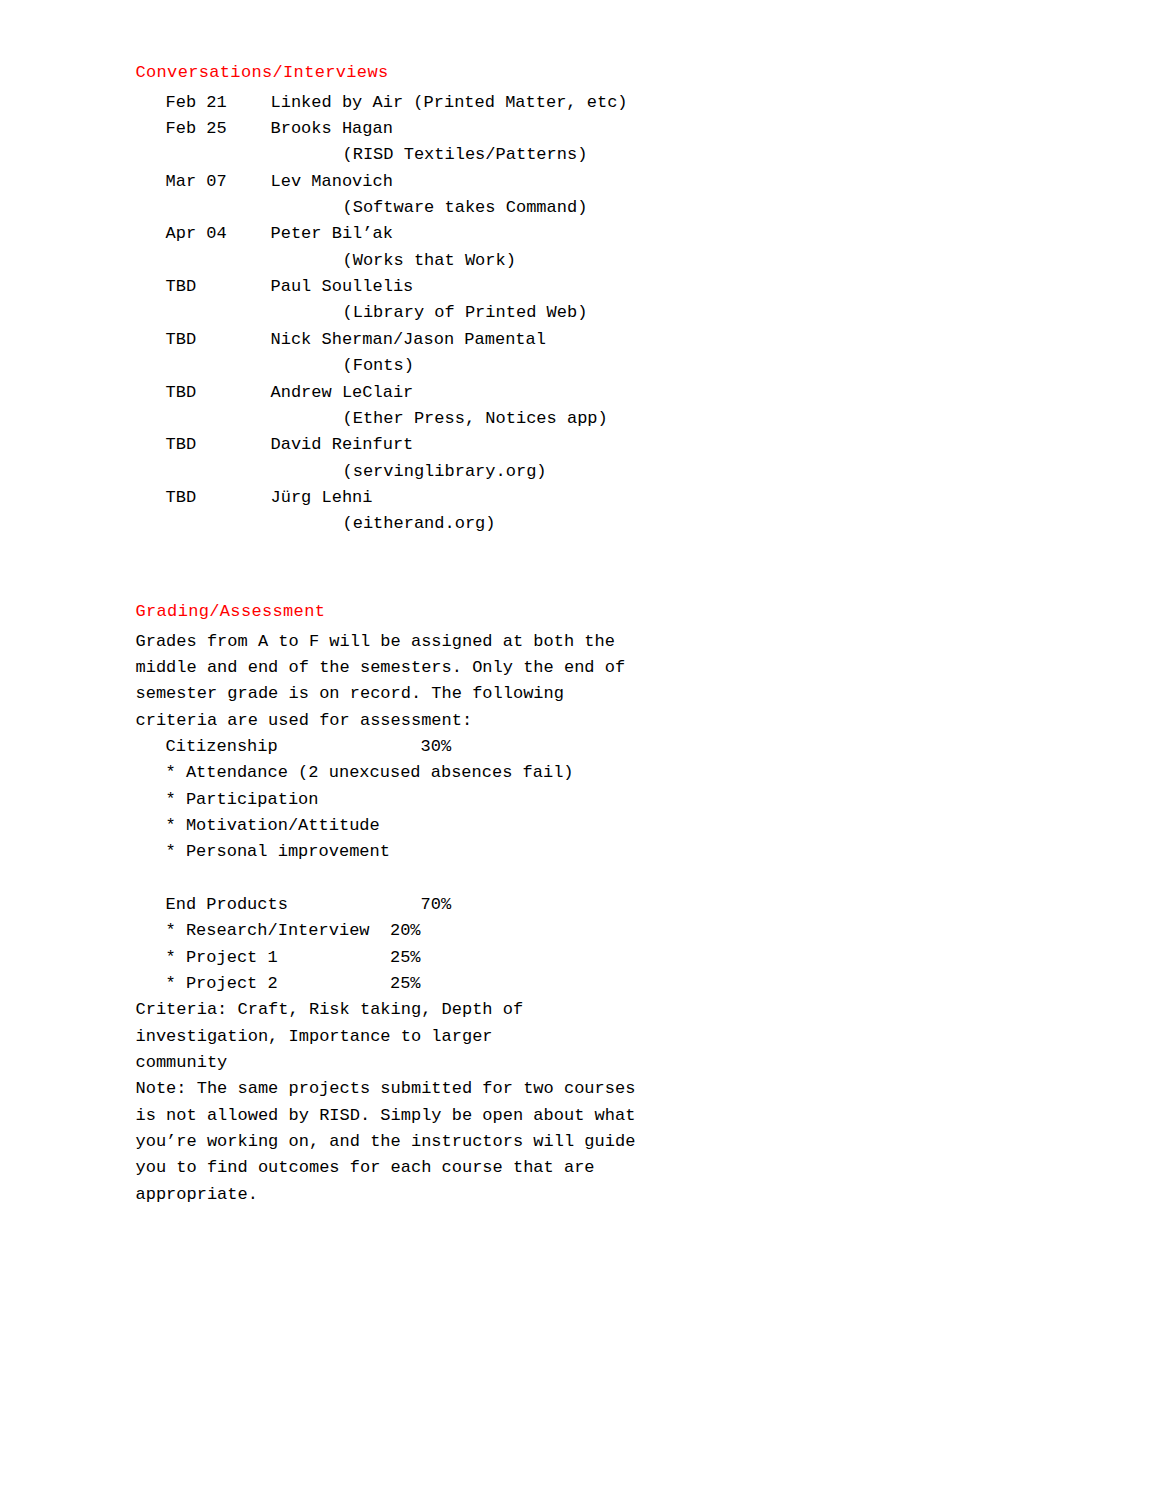Conversations/Interviews
| Feb 21 | Linked by Air (Printed Matter, etc) |
| Feb 25 | Brooks Hagan (RISD Textiles/Patterns) |
| Mar 07 | Lev Manovich (Software takes Command) |
| Apr 04 | Peter Bil’ak (Works that Work) |
| TBD | Paul Soullelis (Library of Printed Web) |
| TBD | Nick Sherman/Jason Pamental (Fonts) |
| TBD | Andrew LeClair (Ether Press, Notices app) |
| TBD | David Reinfurt (servinglibrary.org) |
| TBD | Jürg Lehni (eitherand.org) |
Grading/Assessment
Grades from A to F will be assigned at both the middle and end of the semesters. Only the end of semester grade is on record. The following criteria are used for assessment:
Citizenship 30%
* Attendance (2 unexcused absences fail)
* Participation
* Motivation/Attitude
* Personal improvement
End Products 70%
* Research/Interview 20%
* Project 1 25%
* Project 2 25%
Criteria: Craft, Risk taking, Depth of investigation, Importance to larger community
Note: The same projects submitted for two courses is not allowed by RISD. Simply be open about what you’re working on, and the instructors will guide you to find outcomes for each course that are appropriate.